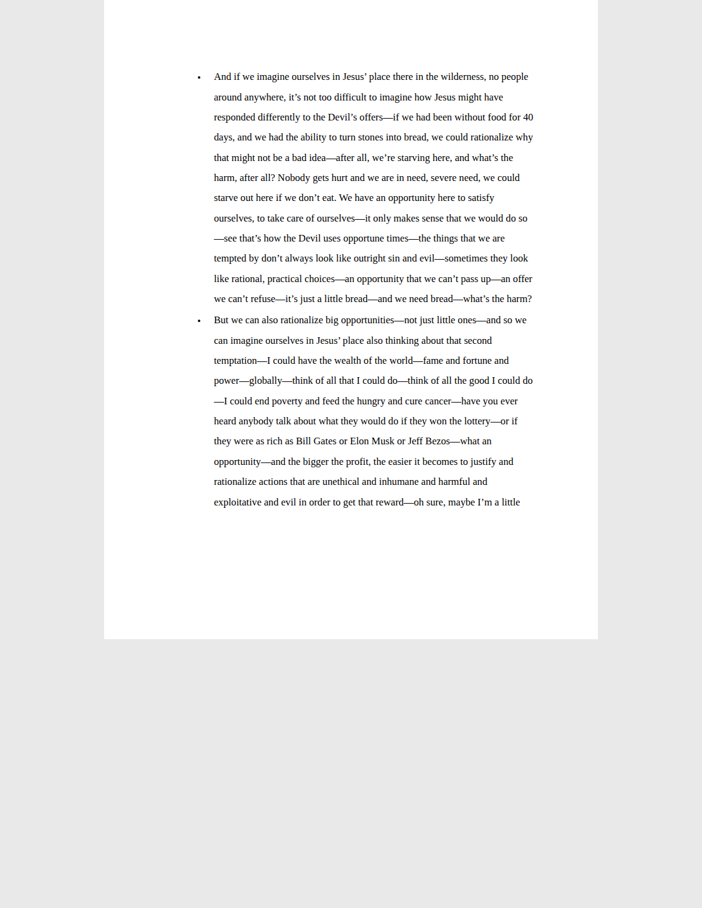And if we imagine ourselves in Jesus’ place there in the wilderness, no people around anywhere, it’s not too difficult to imagine how Jesus might have responded differently to the Devil’s offers—if we had been without food for 40 days, and we had the ability to turn stones into bread, we could rationalize why that might not be a bad idea—after all, we’re starving here, and what’s the harm, after all? Nobody gets hurt and we are in need, severe need, we could starve out here if we don’t eat. We have an opportunity here to satisfy ourselves, to take care of ourselves—it only makes sense that we would do so—see that’s how the Devil uses opportune times—the things that we are tempted by don’t always look like outright sin and evil—sometimes they look like rational, practical choices—an opportunity that we can’t pass up—an offer we can’t refuse—it’s just a little bread—and we need bread—what’s the harm?
But we can also rationalize big opportunities—not just little ones—and so we can imagine ourselves in Jesus’ place also thinking about that second temptation—I could have the wealth of the world—fame and fortune and power—globally—think of all that I could do—think of all the good I could do—I could end poverty and feed the hungry and cure cancer—have you ever heard anybody talk about what they would do if they won the lottery—or if they were as rich as Bill Gates or Elon Musk or Jeff Bezos—what an opportunity—and the bigger the profit, the easier it becomes to justify and rationalize actions that are unethical and inhumane and harmful and exploitative and evil in order to get that reward—oh sure, maybe I’m a little